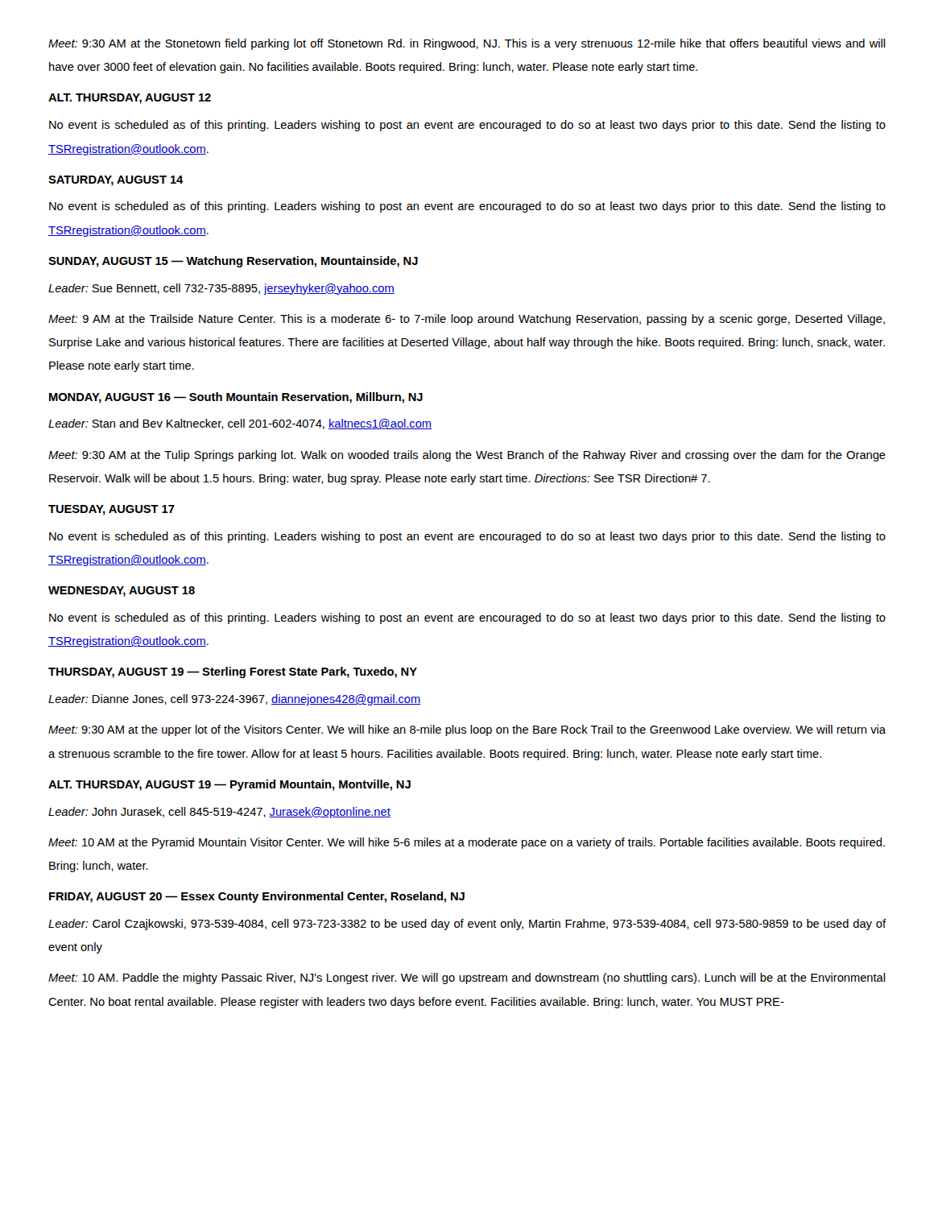Meet: 9:30 AM at the Stonetown field parking lot off Stonetown Rd. in Ringwood, NJ. This is a very strenuous 12-mile hike that offers beautiful views and will have over 3000 feet of elevation gain. No facilities available. Boots required. Bring: lunch, water. Please note early start time.
ALT. THURSDAY, AUGUST 12
No event is scheduled as of this printing. Leaders wishing to post an event are encouraged to do so at least two days prior to this date. Send the listing to TSRregistration@outlook.com.
SATURDAY, AUGUST 14
No event is scheduled as of this printing. Leaders wishing to post an event are encouraged to do so at least two days prior to this date. Send the listing to TSRregistration@outlook.com.
SUNDAY, AUGUST 15 — Watchung Reservation, Mountainside, NJ
Leader: Sue Bennett, cell 732-735-8895, jerseyhyker@yahoo.com
Meet: 9 AM at the Trailside Nature Center. This is a moderate 6- to 7-mile loop around Watchung Reservation, passing by a scenic gorge, Deserted Village, Surprise Lake and various historical features. There are facilities at Deserted Village, about half way through the hike. Boots required. Bring: lunch, snack, water. Please note early start time.
MONDAY, AUGUST 16 — South Mountain Reservation, Millburn, NJ
Leader: Stan and Bev Kaltnecker, cell 201-602-4074, kaltnecs1@aol.com
Meet: 9:30 AM at the Tulip Springs parking lot. Walk on wooded trails along the West Branch of the Rahway River and crossing over the dam for the Orange Reservoir. Walk will be about 1.5 hours. Bring: water, bug spray. Please note early start time. Directions: See TSR Direction# 7.
TUESDAY, AUGUST 17
No event is scheduled as of this printing. Leaders wishing to post an event are encouraged to do so at least two days prior to this date. Send the listing to TSRregistration@outlook.com.
WEDNESDAY, AUGUST 18
No event is scheduled as of this printing. Leaders wishing to post an event are encouraged to do so at least two days prior to this date. Send the listing to TSRregistration@outlook.com.
THURSDAY, AUGUST 19 — Sterling Forest State Park, Tuxedo, NY
Leader: Dianne Jones, cell 973-224-3967, diannejones428@gmail.com
Meet: 9:30 AM at the upper lot of the Visitors Center. We will hike an 8-mile plus loop on the Bare Rock Trail to the Greenwood Lake overview. We will return via a strenuous scramble to the fire tower. Allow for at least 5 hours. Facilities available. Boots required. Bring: lunch, water. Please note early start time.
ALT. THURSDAY, AUGUST 19 — Pyramid Mountain, Montville, NJ
Leader: John Jurasek, cell 845-519-4247, Jurasek@optonline.net
Meet: 10 AM at the Pyramid Mountain Visitor Center. We will hike 5-6 miles at a moderate pace on a variety of trails. Portable facilities available. Boots required. Bring: lunch, water.
FRIDAY, AUGUST 20 — Essex County Environmental Center, Roseland, NJ
Leader: Carol Czajkowski, 973-539-4084, cell 973-723-3382 to be used day of event only, Martin Frahme, 973-539-4084, cell 973-580-9859 to be used day of event only
Meet: 10 AM. Paddle the mighty Passaic River, NJ's Longest river. We will go upstream and downstream (no shuttling cars). Lunch will be at the Environmental Center. No boat rental available. Please register with leaders two days before event. Facilities available. Bring: lunch, water. You MUST PRE-